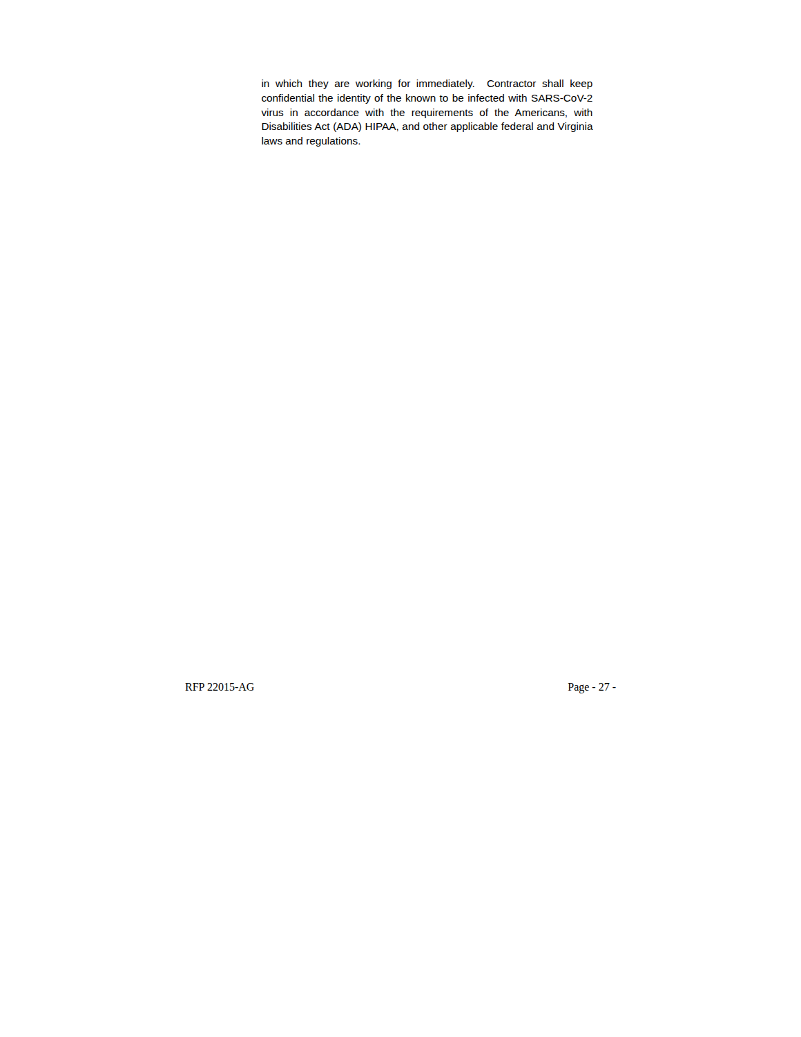in which they are working for immediately. Contractor shall keep confidential the identity of the known to be infected with SARS-CoV-2 virus in accordance with the requirements of the Americans, with Disabilities Act (ADA) HIPAA, and other applicable federal and Virginia laws and regulations.
RFP 22015-AG
Page - 27 -